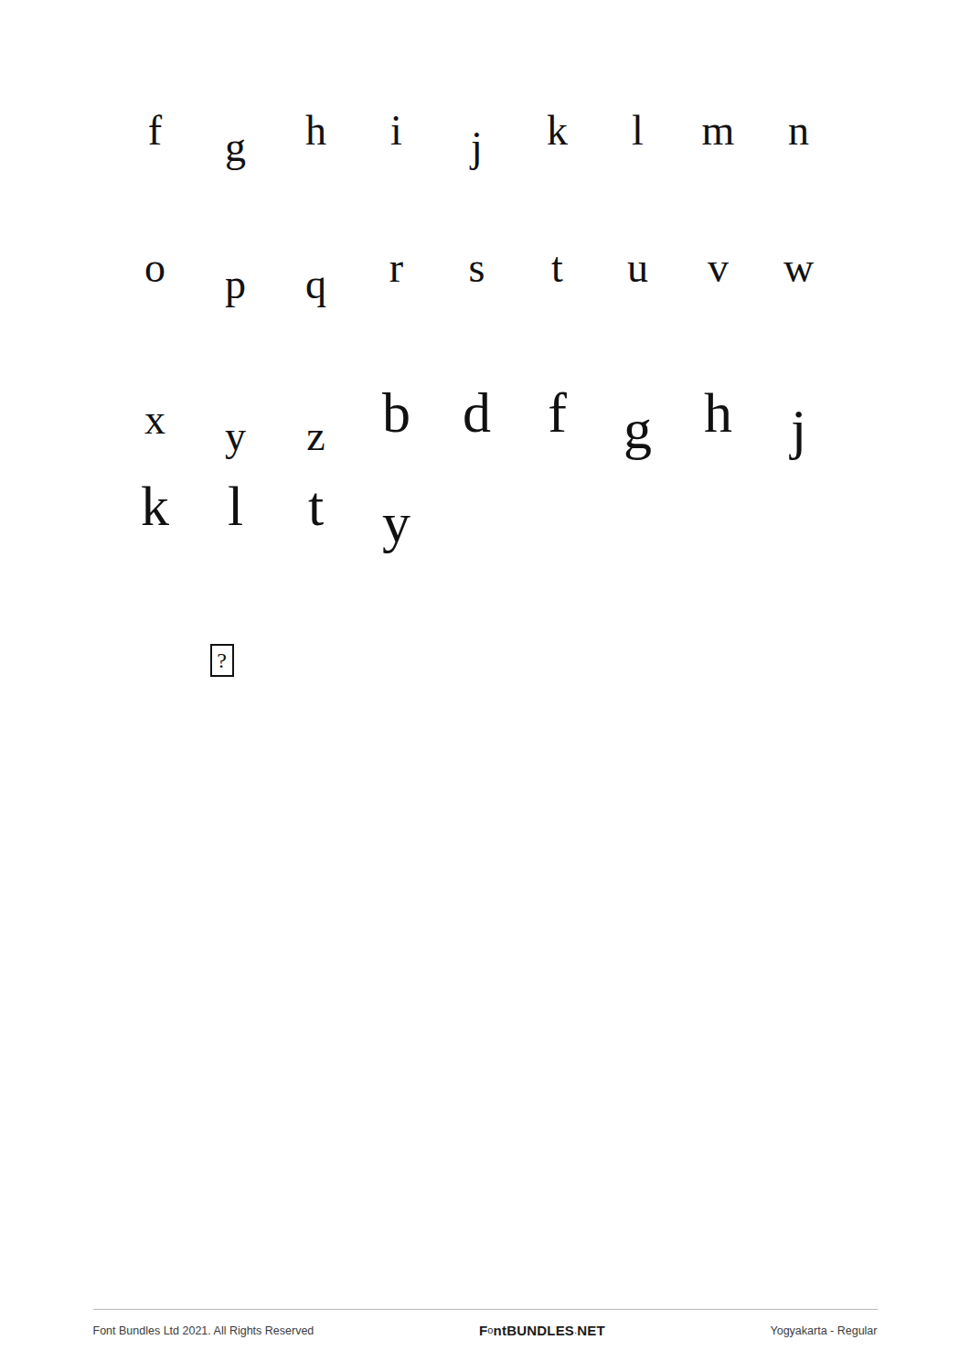f
g
h
i
j
k
l
m
n
o
p
q
r
s
t
u
v
w
x
y
z
b
d
f
g
h
j
k
l
t
y
?
Font Bundles Ltd 2021. All Rights Reserved
FontBUNDLES. NET
Yogyakarta - Regular